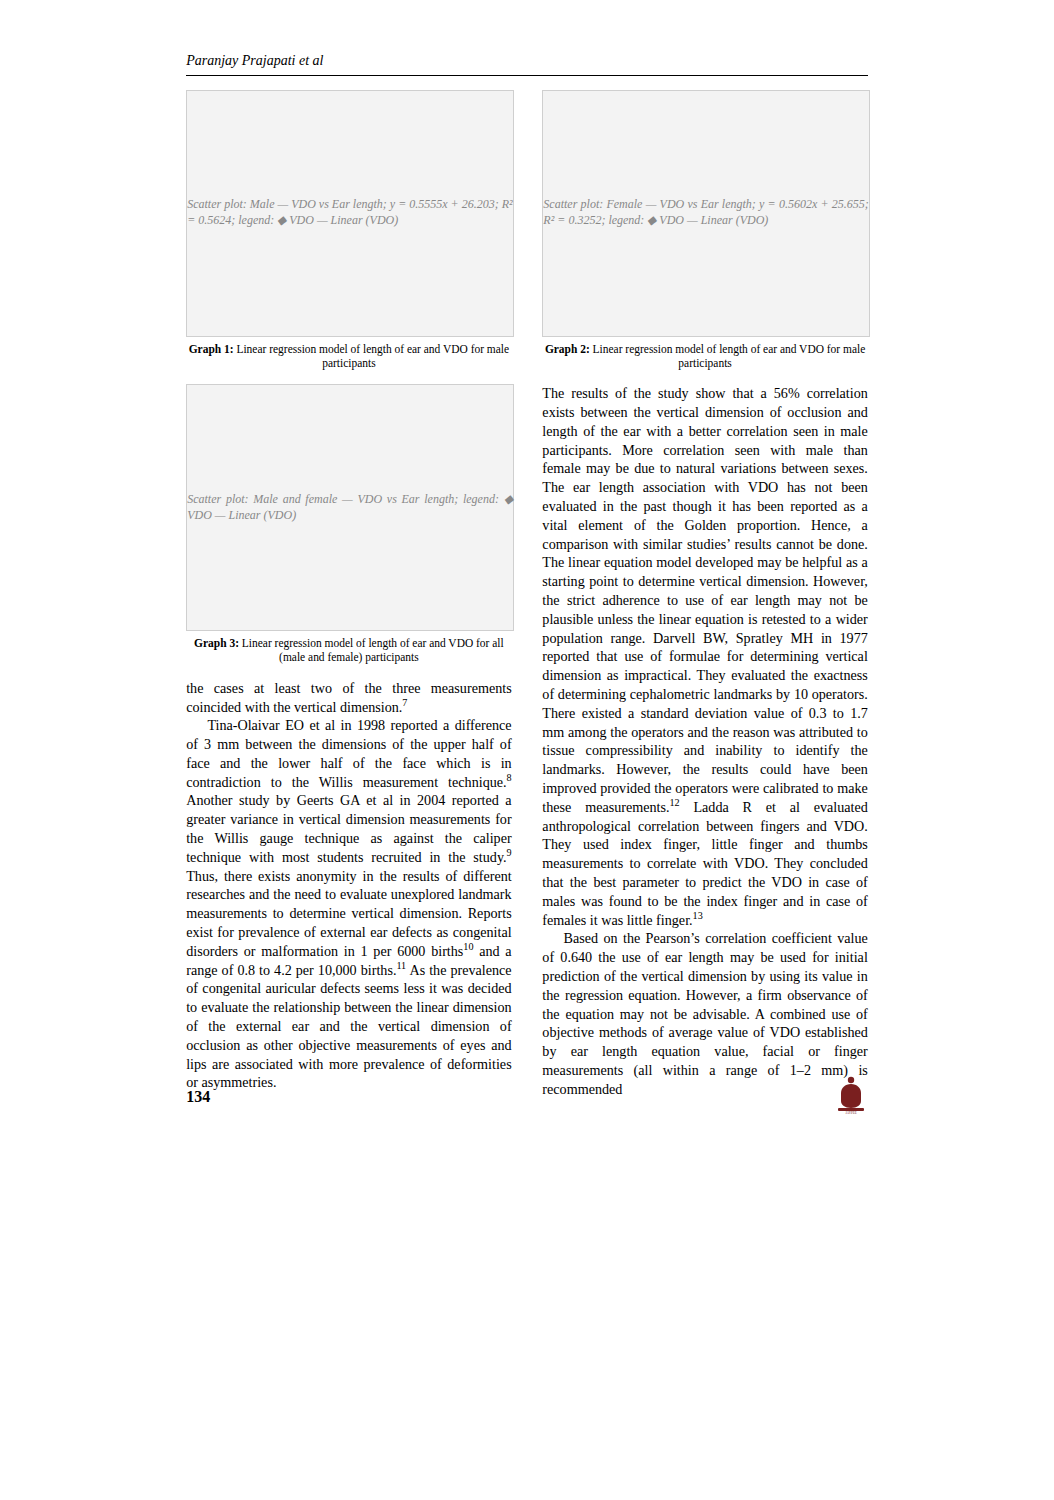Paranjay Prajapati et al
Scatter plot: Male — VDO vs Ear length; y = 0.5555x + 26.203; R² = 0.5624; legend: ◆ VDO — Linear (VDO)
Graph 1: Linear regression model of length of ear and VDO for male participants
Scatter plot: Male and female — VDO vs Ear length; legend: ◆ VDO — Linear (VDO)
Graph 3: Linear regression model of length of ear and VDO for all (male and female) participants
the cases at least two of the three measurements coincided with the vertical dimension.7
Tina-Olaivar EO et al in 1998 reported a difference of 3 mm between the dimensions of the upper half of face and the lower half of the face which is in contradiction to the Willis measurement technique.8 Another study by Geerts GA et al in 2004 reported a greater variance in vertical dimension measurements for the Willis gauge technique as against the caliper technique with most students recruited in the study.9 Thus, there exists anonymity in the results of different researches and the need to evaluate unexplored landmark measurements to determine vertical dimension. Reports exist for prevalence of external ear defects as congenital disorders or malformation in 1 per 6000 births10 and a range of 0.8 to 4.2 per 10,000 births.11 As the prevalence of congenital auricular defects seems less it was decided to evaluate the relationship between the linear dimension of the external ear and the vertical dimension of occlusion as other objective measurements of eyes and lips are associated with more prevalence of deformities or asymmetries.
Scatter plot: Female — VDO vs Ear length; y = 0.5602x + 25.655; R² = 0.3252; legend: ◆ VDO — Linear (VDO)
Graph 2: Linear regression model of length of ear and VDO for male participants
The results of the study show that a 56% correlation exists between the vertical dimension of occlusion and length of the ear with a better correlation seen in male participants. More correlation seen with male than female may be due to natural variations between sexes. The ear length association with VDO has not been evaluated in the past though it has been reported as a vital element of the Golden proportion. Hence, a comparison with similar studies’ results cannot be done. The linear equation model developed may be helpful as a starting point to determine vertical dimension. However, the strict adherence to use of ear length may not be plausible unless the linear equation is retested to a wider population range. Darvell BW, Spratley MH in 1977 reported that use of formulae for determining vertical dimension as impractical. They evaluated the exactness of determining cephalometric landmarks by 10 operators. There existed a standard deviation value of 0.3 to 1.7 mm among the operators and the reason was attributed to tissue compressibility and inability to identify the landmarks. However, the results could have been improved provided the operators were calibrated to make these measurements.12 Ladda R et al evaluated anthropological correlation between fingers and VDO. They used index finger, little finger and thumbs measurements to correlate with VDO. They concluded that the best parameter to predict the VDO in case of males was found to be the index finger and in case of females it was little finger.13
Based on the Pearson’s correlation coefficient value of 0.640 the use of ear length may be used for initial prediction of the vertical dimension by using its value in the regression equation. However, a firm observance of the equation may not be advisable. A combined use of objective methods of average value of VDO established by ear length equation value, facial or finger measurements (all within a range of 1–2 mm) is recommended
134
JAYPEE